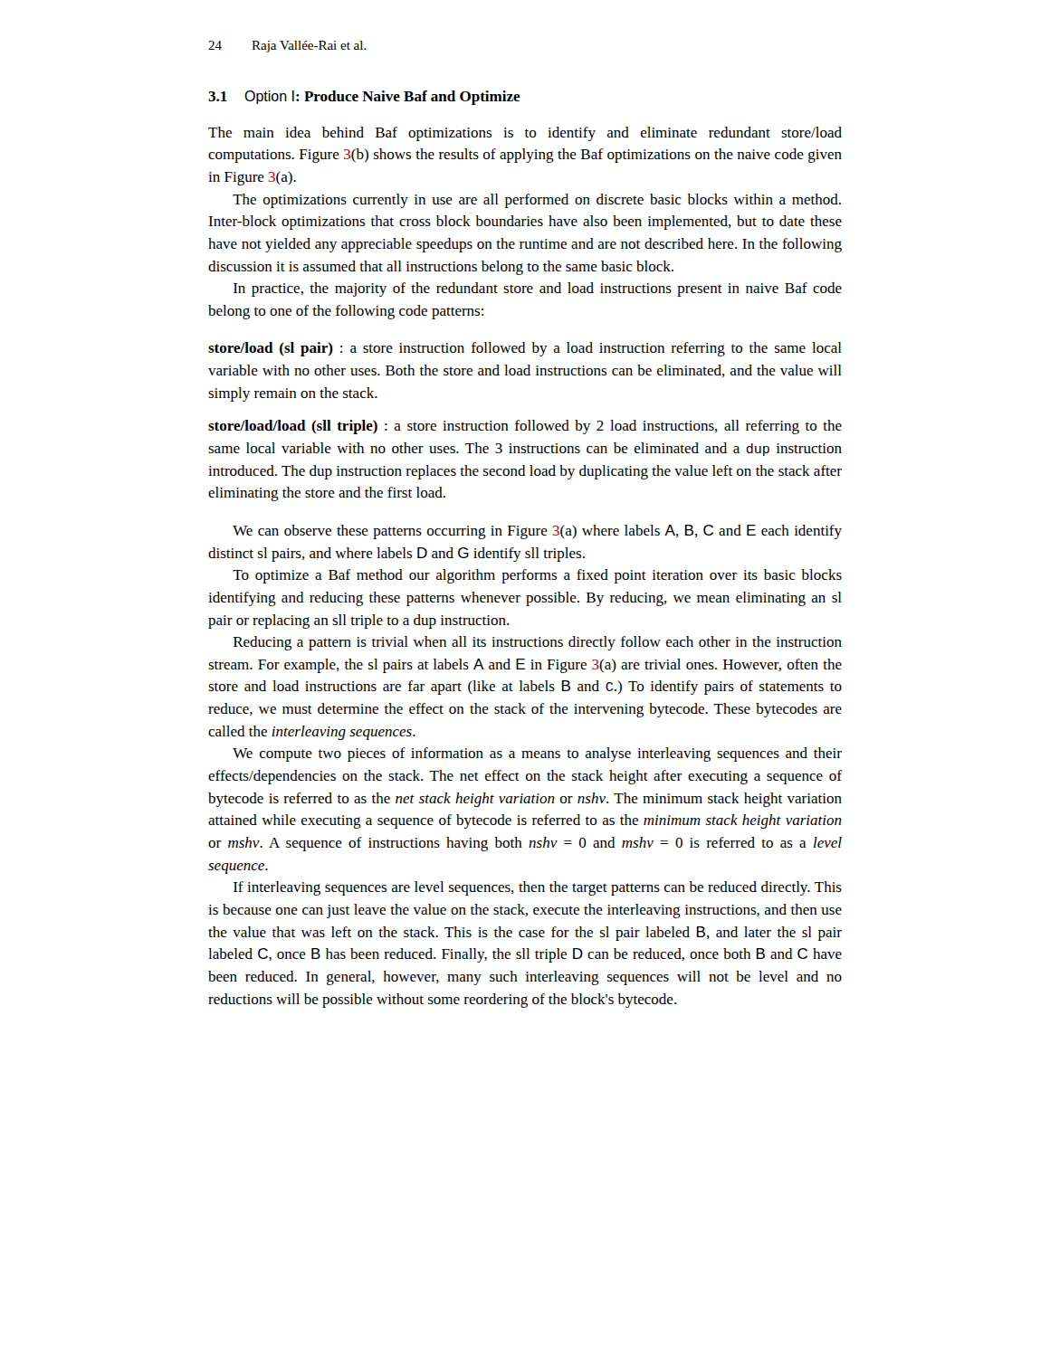24 Raja Vallée-Rai et al.
3.1 Option I: Produce Naive Baf and Optimize
The main idea behind Baf optimizations is to identify and eliminate redundant store/load computations. Figure 3(b) shows the results of applying the Baf optimizations on the naive code given in Figure 3(a).
The optimizations currently in use are all performed on discrete basic blocks within a method. Inter-block optimizations that cross block boundaries have also been implemented, but to date these have not yielded any appreciable speedups on the runtime and are not described here. In the following discussion it is assumed that all instructions belong to the same basic block.
In practice, the majority of the redundant store and load instructions present in naive Baf code belong to one of the following code patterns:
store/load (sl pair) : a store instruction followed by a load instruction referring to the same local variable with no other uses. Both the store and load instructions can be eliminated, and the value will simply remain on the stack.
store/load/load (sll triple) : a store instruction followed by 2 load instructions, all referring to the same local variable with no other uses. The 3 instructions can be eliminated and a dup instruction introduced. The dup instruction replaces the second load by duplicating the value left on the stack after eliminating the store and the first load.
We can observe these patterns occurring in Figure 3(a) where labels A, B, C and E each identify distinct sl pairs, and where labels D and G identify sll triples.
To optimize a Baf method our algorithm performs a fixed point iteration over its basic blocks identifying and reducing these patterns whenever possible. By reducing, we mean eliminating an sl pair or replacing an sll triple to a dup instruction.
Reducing a pattern is trivial when all its instructions directly follow each other in the instruction stream. For example, the sl pairs at labels A and E in Figure 3(a) are trivial ones. However, often the store and load instructions are far apart (like at labels B and C.) To identify pairs of statements to reduce, we must determine the effect on the stack of the intervening bytecode. These bytecodes are called the interleaving sequences.
We compute two pieces of information as a means to analyse interleaving sequences and their effects/dependencies on the stack. The net effect on the stack height after executing a sequence of bytecode is referred to as the net stack height variation or nshv. The minimum stack height variation attained while executing a sequence of bytecode is referred to as the minimum stack height variation or mshv. A sequence of instructions having both nshv = 0 and mshv = 0 is referred to as a level sequence.
If interleaving sequences are level sequences, then the target patterns can be reduced directly. This is because one can just leave the value on the stack, execute the interleaving instructions, and then use the value that was left on the stack. This is the case for the sl pair labeled B, and later the sl pair labeled C, once B has been reduced. Finally, the sll triple D can be reduced, once both B and C have been reduced. In general, however, many such interleaving sequences will not be level and no reductions will be possible without some reordering of the block's bytecode.